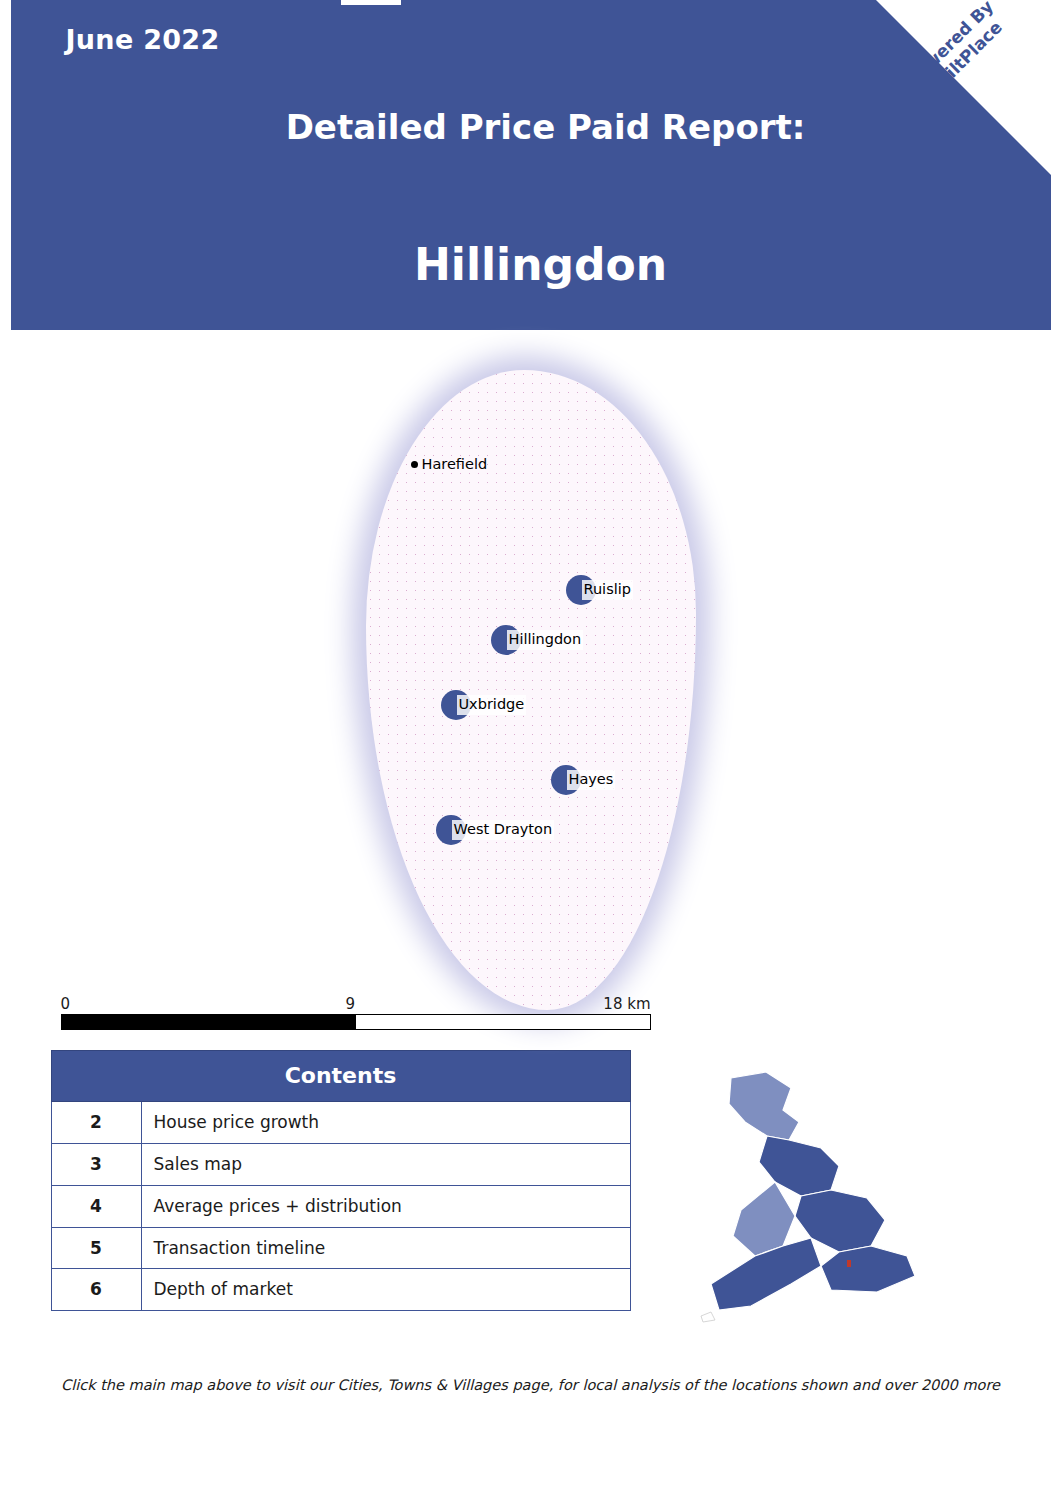June 2022
Detailed Price Paid Report:
Hillingdon
Powered By
BuiltPlace
Harefield
Ruislip
Hillingdon
Uxbridge
Hayes
West Drayton
0 9 18 km
| Contents |
| --- |
| 2 | House price growth |
| 3 | Sales map |
| 4 | Average prices + distribution |
| 5 | Transaction timeline |
| 6 | Depth of market |
Click the main map above to visit our Cities, Towns & Villages page, for local analysis of the locations shown and over 2000 more